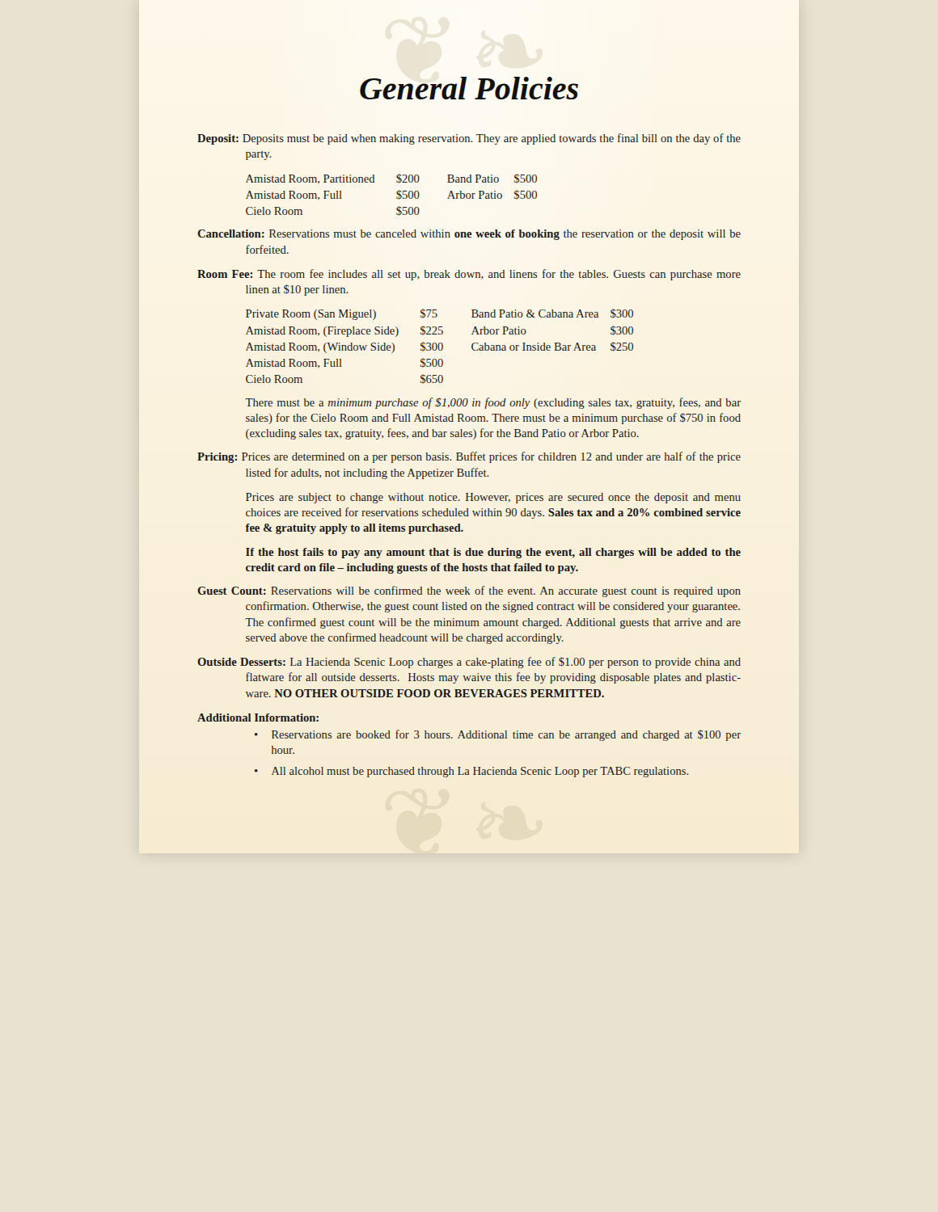❦❧
❦❧
General Policies
Deposit: Deposits must be paid when making reservation. They are applied towards the final bill on the day of the party.
| Amistad Room, Partitioned | $200 | Band Patio | $500 |
| Amistad Room, Full | $500 | Arbor Patio | $500 |
| Cielo Room | $500 | | |
Cancellation: Reservations must be canceled within one week of booking the reservation or the deposit will be forfeited.
Room Fee: The room fee includes all set up, break down, and linens for the tables. Guests can purchase more linen at $10 per linen.
| Private Room (San Miguel) | $75 | Band Patio & Cabana Area | $300 |
| Amistad Room, (Fireplace Side) | $225 | Arbor Patio | $300 |
| Amistad Room, (Window Side) | $300 | Cabana or Inside Bar Area | $250 |
| Amistad Room, Full | $500 | | |
| Cielo Room | $650 | | |
There must be a minimum purchase of $1,000 in food only (excluding sales tax, gratuity, fees, and bar sales) for the Cielo Room and Full Amistad Room. There must be a minimum purchase of $750 in food (excluding sales tax, gratuity, fees, and bar sales) for the Band Patio or Arbor Patio.
Pricing: Prices are determined on a per person basis. Buffet prices for children 12 and under are half of the price listed for adults, not including the Appetizer Buffet.
Prices are subject to change without notice. However, prices are secured once the deposit and menu choices are received for reservations scheduled within 90 days. Sales tax and a 20% combined service fee & gratuity apply to all items purchased.
If the host fails to pay any amount that is due during the event, all charges will be added to the credit card on file – including guests of the hosts that failed to pay.
Guest Count: Reservations will be confirmed the week of the event. An accurate guest count is required upon confirmation. Otherwise, the guest count listed on the signed contract will be considered your guarantee. The confirmed guest count will be the minimum amount charged. Additional guests that arrive and are served above the confirmed headcount will be charged accordingly.
Outside Desserts: La Hacienda Scenic Loop charges a cake-plating fee of $1.00 per person to provide china and flatware for all outside desserts. Hosts may waive this fee by providing disposable plates and plastic-ware. NO OTHER OUTSIDE FOOD OR BEVERAGES PERMITTED.
Additional Information:
Reservations are booked for 3 hours. Additional time can be arranged and charged at $100 per hour.
All alcohol must be purchased through La Hacienda Scenic Loop per TABC regulations.